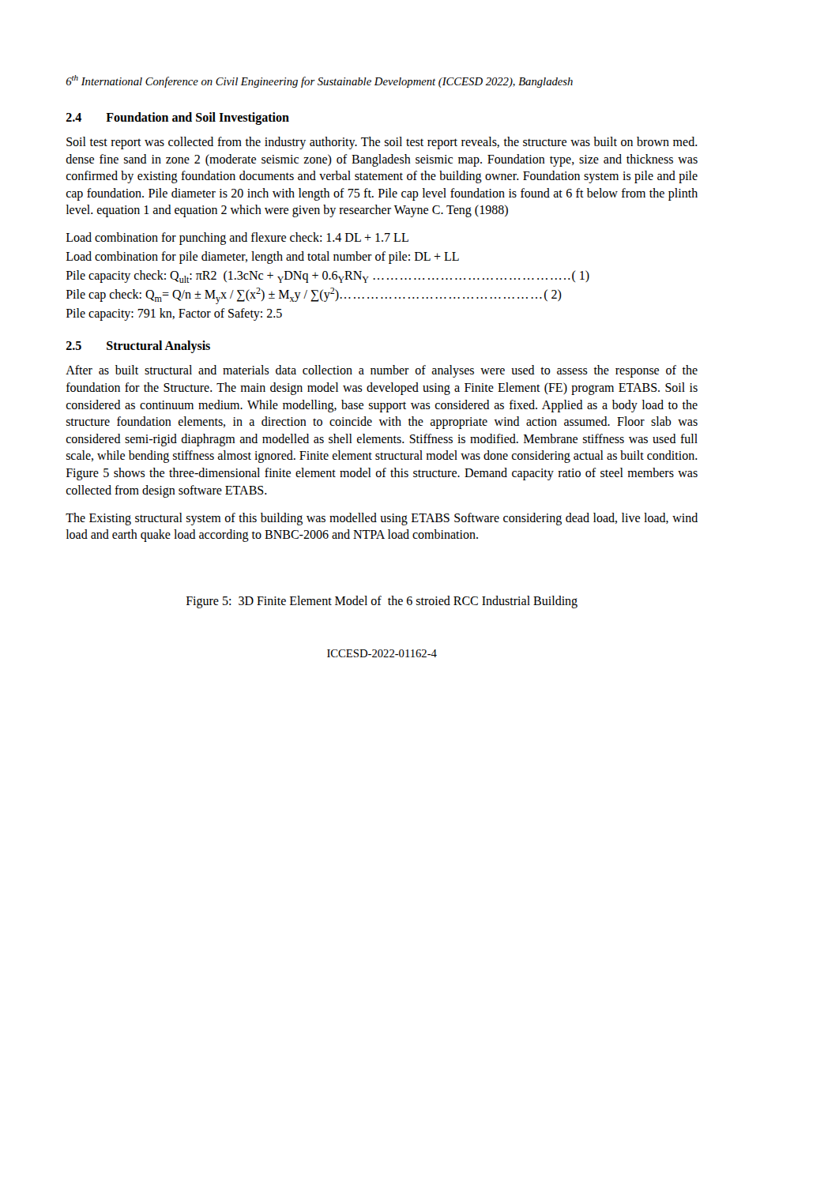6th International Conference on Civil Engineering for Sustainable Development (ICCESD 2022), Bangladesh
2.4 Foundation and Soil Investigation
Soil test report was collected from the industry authority. The soil test report reveals, the structure was built on brown med. dense fine sand in zone 2 (moderate seismic zone) of Bangladesh seismic map. Foundation type, size and thickness was confirmed by existing foundation documents and verbal statement of the building owner. Foundation system is pile and pile cap foundation. Pile diameter is 20 inch with length of 75 ft. Pile cap level foundation is found at 6 ft below from the plinth level. equation 1 and equation 2 which were given by researcher Wayne C. Teng (1988)
Load combination for punching and flexure check: 1.4 DL + 1.7 LL
Load combination for pile diameter, length and total number of pile: DL + LL
Pile capacity check: Qult: πR2 (1.3cNc + YDNq + 0.6YRNY ……………………………………..( 1)
Pile cap check: Qm= Q/n ± Myx / ∑(x2) ± Mxy / ∑(y2)………………………………………( 2)
Pile capacity: 791 kn, Factor of Safety: 2.5
2.5 Structural Analysis
After as built structural and materials data collection a number of analyses were used to assess the response of the foundation for the Structure. The main design model was developed using a Finite Element (FE) program ETABS. Soil is considered as continuum medium. While modelling, base support was considered as fixed. Applied as a body load to the structure foundation elements, in a direction to coincide with the appropriate wind action assumed. Floor slab was considered semi-rigid diaphragm and modelled as shell elements. Stiffness is modified. Membrane stiffness was used full scale, while bending stiffness almost ignored. Finite element structural model was done considering actual as built condition. Figure 5 shows the three-dimensional finite element model of this structure. Demand capacity ratio of steel members was collected from design software ETABS.
The Existing structural system of this building was modelled using ETABS Software considering dead load, live load, wind load and earth quake load according to BNBC-2006 and NTPA load combination.
Figure 5: 3D Finite Element Model of the 6 stroied RCC Industrial Building
ICCESD-2022-01162-4